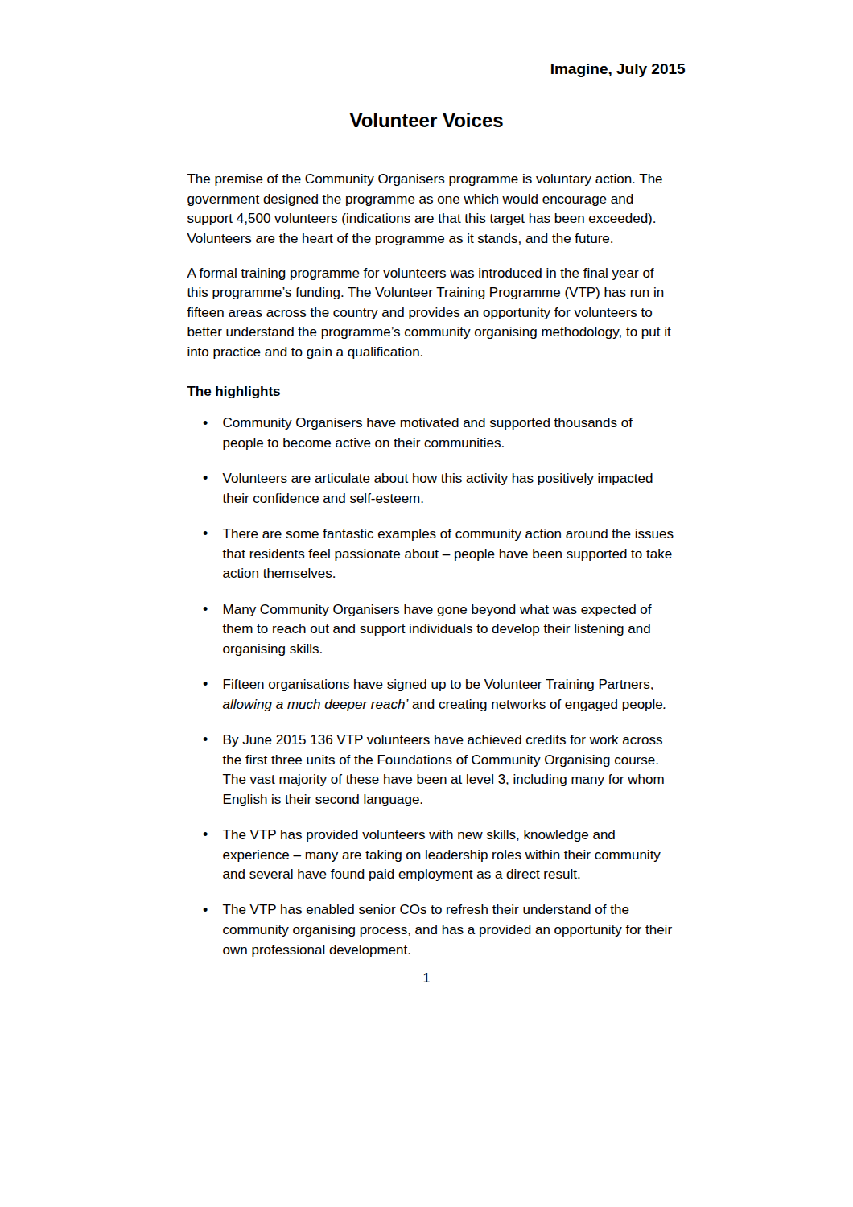Imagine, July 2015
Volunteer Voices
The premise of the Community Organisers programme is voluntary action. The government designed the programme as one which would encourage and support 4,500 volunteers (indications are that this target has been exceeded). Volunteers are the heart of the programme as it stands, and the future.
A formal training programme for volunteers was introduced in the final year of this programme’s funding. The Volunteer Training Programme (VTP) has run in fifteen areas across the country and provides an opportunity for volunteers to better understand the programme’s community organising methodology, to put it into practice and to gain a qualification.
The highlights
Community Organisers have motivated and supported thousands of people to become active on their communities.
Volunteers are articulate about how this activity has positively impacted their confidence and self-esteem.
There are some fantastic examples of community action around the issues that residents feel passionate about – people have been supported to take action themselves.
Many Community Organisers have gone beyond what was expected of them to reach out and support individuals to develop their listening and organising skills.
Fifteen organisations have signed up to be Volunteer Training Partners, allowing a much deeper reach’ and creating networks of engaged people.
By June 2015 136 VTP volunteers have achieved credits for work across the first three units of the Foundations of Community Organising course. The vast majority of these have been at level 3, including many for whom English is their second language.
The VTP has provided volunteers with new skills, knowledge and experience – many are taking on leadership roles within their community and several have found paid employment as a direct result.
The VTP has enabled senior COs to refresh their understand of the community organising process, and has a provided an opportunity for their own professional development.
1